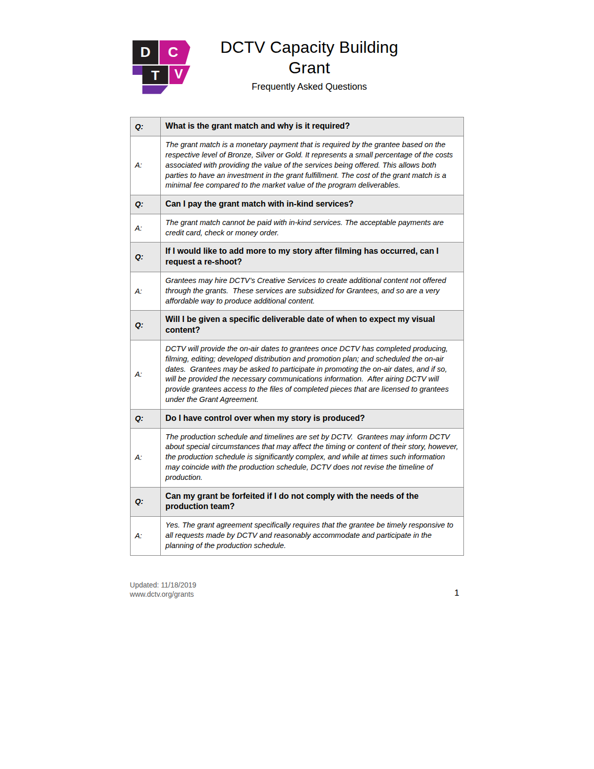D C T V
DCTV Capacity Building Grant
Frequently Asked Questions
| Q: | What is the grant match and why is it required? |
| A: | The grant match is a monetary payment that is required by the grantee based on the respective level of Bronze, Silver or Gold. It represents a small percentage of the costs associated with providing the value of the services being offered. This allows both parties to have an investment in the grant fulfillment. The cost of the grant match is a minimal fee compared to the market value of the program deliverables. |
| Q: | Can I pay the grant match with in-kind services? |
| A: | The grant match cannot be paid with in-kind services. The acceptable payments are credit card, check or money order. |
| Q: | If I would like to add more to my story after filming has occurred, can I request a re-shoot? |
| A: | Grantees may hire DCTV’s Creative Services to create additional content not offered through the grants. These services are subsidized for Grantees, and so are a very affordable way to produce additional content. |
| Q: | Will I be given a specific deliverable date of when to expect my visual content? |
| A: | DCTV will provide the on-air dates to grantees once DCTV has completed producing, filming, editing; developed distribution and promotion plan; and scheduled the on-air dates. Grantees may be asked to participate in promoting the on-air dates, and if so, will be provided the necessary communications information. After airing DCTV will provide grantees access to the files of completed pieces that are licensed to grantees under the Grant Agreement. |
| Q: | Do I have control over when my story is produced? |
| A: | The production schedule and timelines are set by DCTV. Grantees may inform DCTV about special circumstances that may affect the timing or content of their story, however, the production schedule is significantly complex, and while at times such information may coincide with the production schedule, DCTV does not revise the timeline of production. |
| Q: | Can my grant be forfeited if I do not comply with the needs of the production team? |
| A: | Yes. The grant agreement specifically requires that the grantee be timely responsive to all requests made by DCTV and reasonably accommodate and participate in the planning of the production schedule. |
Updated: 11/18/2019
www.dctv.org/grants
1